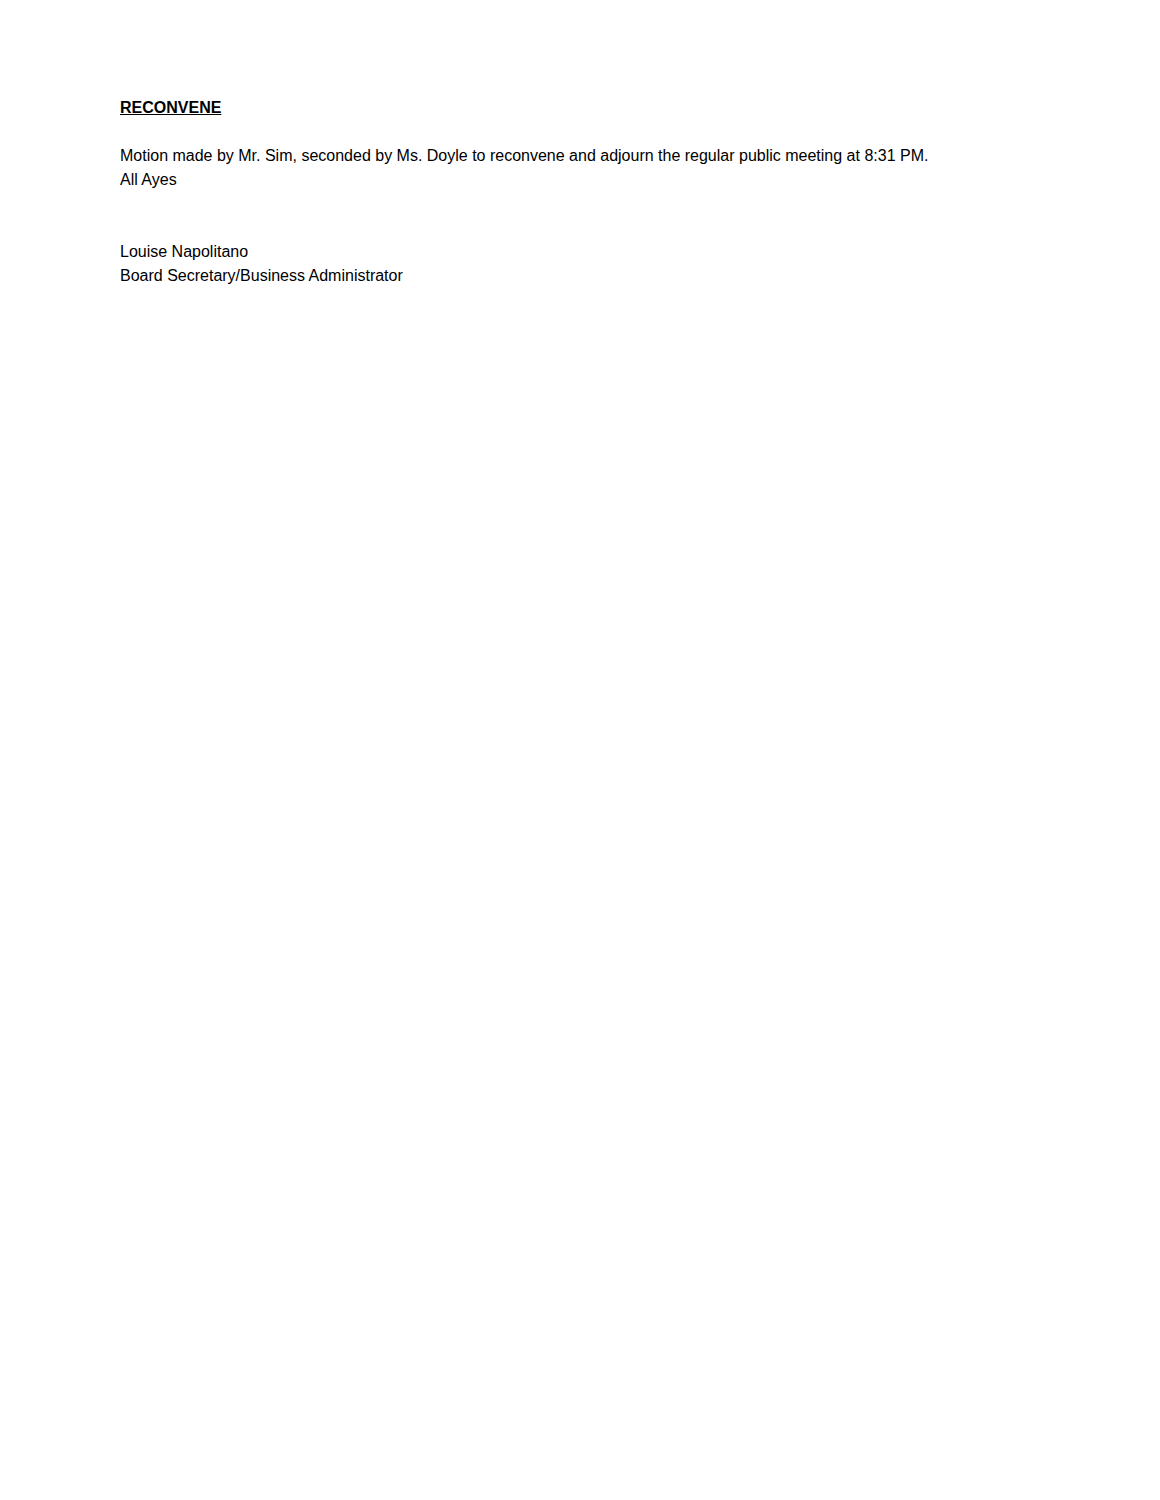RECONVENE
Motion made by Mr. Sim, seconded by Ms. Doyle to reconvene and adjourn the regular public meeting at 8:31 PM.
All Ayes
Louise Napolitano
Board Secretary/Business Administrator